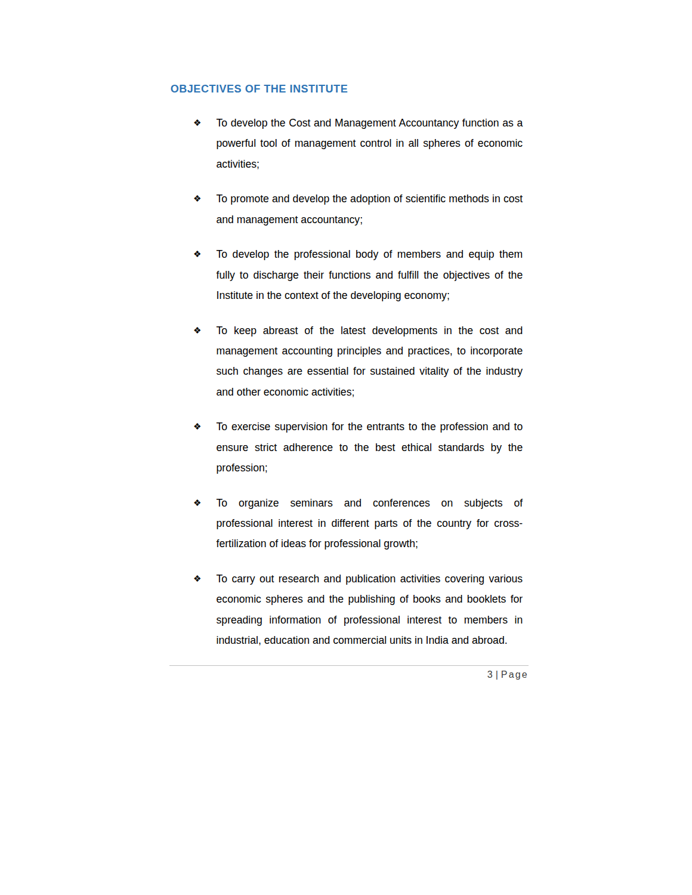OBJECTIVES OF THE INSTITUTE
To develop the Cost and Management Accountancy function as a powerful tool of management control in all spheres of economic activities;
To promote and develop the adoption of scientific methods in cost and management accountancy;
To develop the professional body of members and equip them fully to discharge their functions and fulfill the objectives of the Institute in the context of the developing economy;
To keep abreast of the latest developments in the cost and management accounting principles and practices, to incorporate such changes are essential for sustained vitality of the industry and other economic activities;
To exercise supervision for the entrants to the profession and to ensure strict adherence to the best ethical standards by the profession;
To organize seminars and conferences on subjects of professional interest in different parts of the country for cross-fertilization of ideas for professional growth;
To carry out research and publication activities covering various economic spheres and the publishing of books and booklets for spreading information of professional interest to members in industrial, education and commercial units in India and abroad.
3 | Page